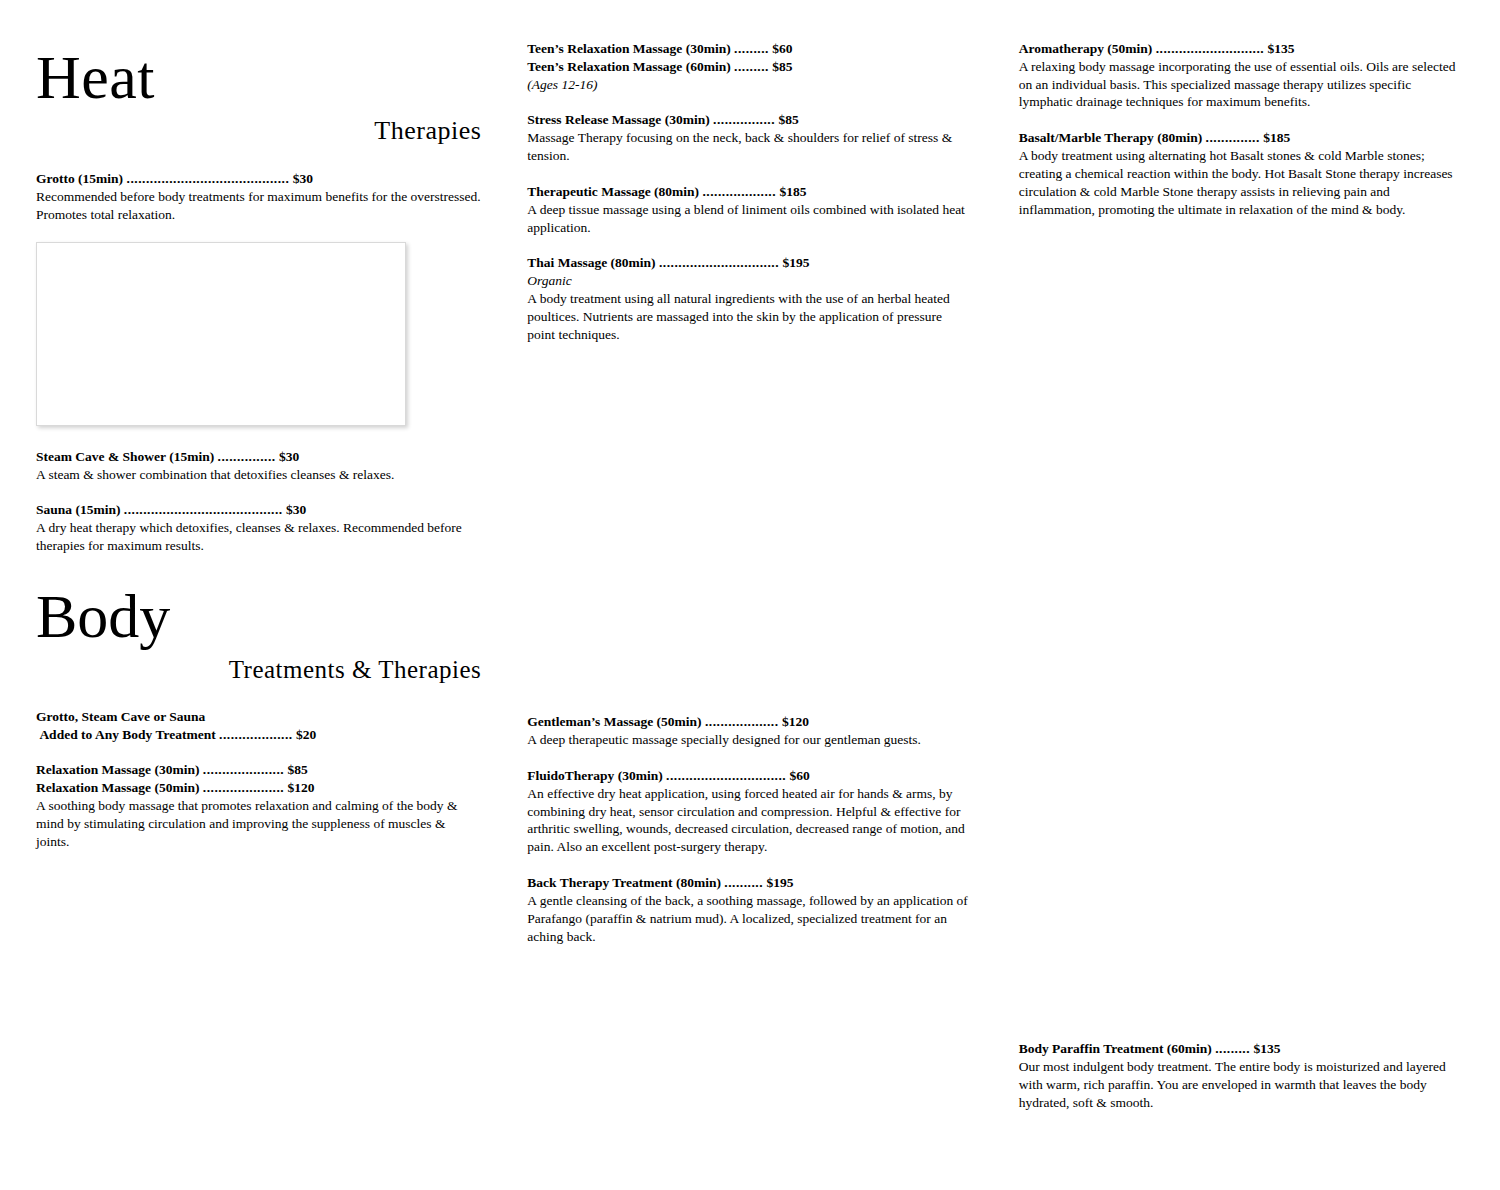Heat
Therapies
Grotto (15min) .......................................... $30
Recommended before body treatments for maximum benefits for the overstressed. Promotes total relaxation.
Steam Cave & Shower (15min) ............... $30
A steam & shower combination that detoxifies cleanses & relaxes.
Sauna (15min) ......................................... $30
A dry heat therapy which detoxifies, cleanses & relaxes. Recommended before therapies for maximum results.
Body
Treatments & Therapies
Grotto, Steam Cave or Sauna
Added to Any Body Treatment ................... $20
Relaxation Massage (30min) ..................... $85
Relaxation Massage (50min) ..................... $120
A soothing body massage that promotes relaxation and calming of the body & mind by stimulating circulation and improving the suppleness of muscles & joints.
Teen’s Relaxation Massage (30min) ......... $60
Teen’s Relaxation Massage (60min) ......... $85
(Ages 12-16)
Stress Release Massage (30min) ................ $85
Massage Therapy focusing on the neck, back & shoulders for relief of stress & tension.
Therapeutic Massage (80min) ................... $185
A deep tissue massage using a blend of liniment oils combined with isolated heat application.
Thai Massage (80min) ............................... $195
Organic
A body treatment using all natural ingredients with the use of an herbal heated poultices. Nutrients are massaged into the skin by the application of pressure point techniques.
Gentleman’s Massage (50min) ................... $120
A deep therapeutic massage specially designed for our gentleman guests.
FluidoTherapy (30min) ............................... $60
An effective dry heat application, using forced heated air for hands & arms, by combining dry heat, sensor circulation and compression. Helpful & effective for arthritic swelling, wounds, decreased circulation, decreased range of motion, and pain. Also an excellent post-surgery therapy.
Back Therapy Treatment (80min) .......... $195
A gentle cleansing of the back, a soothing massage, followed by an application of Parafango (paraffin & natrium mud). A localized, specialized treatment for an aching back.
Aromatherapy (50min) ............................ $135
A relaxing body massage incorporating the use of essential oils. Oils are selected on an individual basis. This specialized massage therapy utilizes specific lymphatic drainage techniques for maximum benefits.
Basalt/Marble Therapy (80min) .............. $185
A body treatment using alternating hot Basalt stones & cold Marble stones; creating a chemical reaction within the body. Hot Basalt Stone therapy increases circulation & cold Marble Stone therapy assists in relieving pain and inflammation, promoting the ultimate in relaxation of the mind & body.
Body Paraffin Treatment (60min) ......... $135
Our most indulgent body treatment. The entire body is moisturized and layered with warm, rich paraffin. You are enveloped in warmth that leaves the body hydrated, soft & smooth.